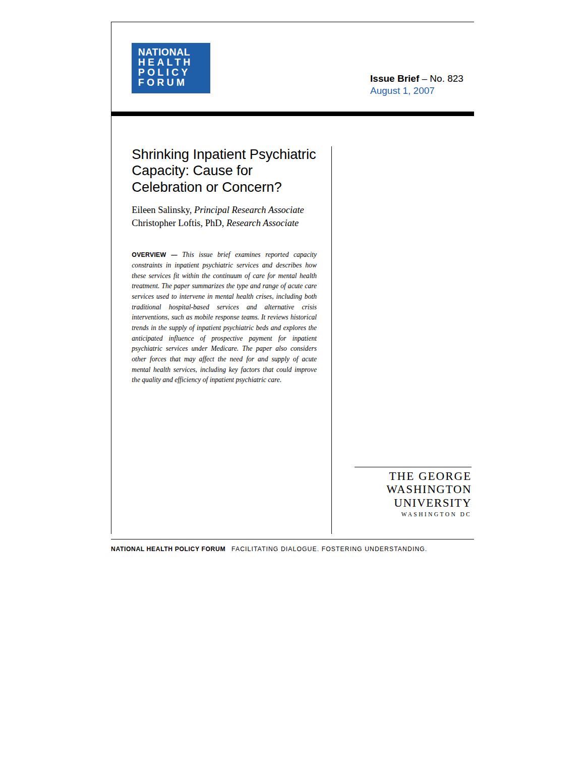NATIONAL
HEALTH
POLICY
FORUM
Issue Brief – No. 823
August 1, 2007
Shrinking Inpatient Psychiatric Capacity: Cause for Celebration or Concern?
Eileen Salinsky, Principal Research Associate
Christopher Loftis, PhD, Research Associate
OVERVIEW — This issue brief examines reported capacity constraints in inpatient psychiatric services and describes how these services fit within the continuum of care for mental health treatment. The paper summarizes the type and range of acute care services used to intervene in mental health crises, including both traditional hospital-based services and alternative crisis interventions, such as mobile response teams. It reviews historical trends in the supply of inpatient psychiatric beds and explores the anticipated influence of prospective payment for inpatient psychiatric services under Medicare. The paper also considers other forces that may affect the need for and supply of acute mental health services, including key factors that could improve the quality and efficiency of inpatient psychiatric care.
THE GEORGE
WASHINGTON
UNIVERSITY
WASHINGTON DC
NATIONAL HEALTH POLICY FORUM FACILITATING DIALOGUE. FOSTERING UNDERSTANDING.